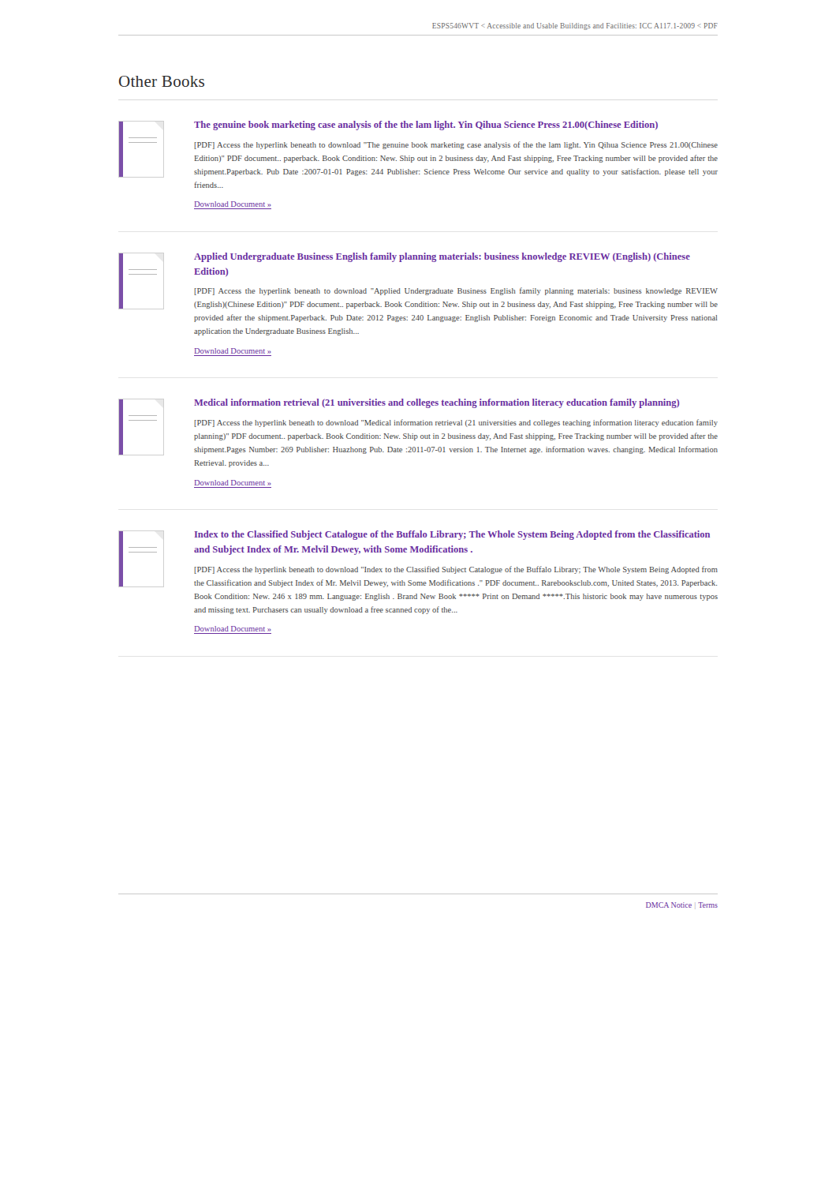ESPS546WVT < Accessible and Usable Buildings and Facilities: ICC A117.1-2009 < PDF
Other Books
The genuine book marketing case analysis of the the lam light. Yin Qihua Science Press 21.00(Chinese Edition)
[PDF] Access the hyperlink beneath to download "The genuine book marketing case analysis of the the lam light. Yin Qihua Science Press 21.00(Chinese Edition)" PDF document.. paperback. Book Condition: New. Ship out in 2 business day, And Fast shipping, Free Tracking number will be provided after the shipment.Paperback. Pub Date :2007-01-01 Pages: 244 Publisher: Science Press Welcome Our service and quality to your satisfaction. please tell your friends...
Download Document »
Applied Undergraduate Business English family planning materials: business knowledge REVIEW (English) (Chinese Edition)
[PDF] Access the hyperlink beneath to download "Applied Undergraduate Business English family planning materials: business knowledge REVIEW (English)(Chinese Edition)" PDF document.. paperback. Book Condition: New. Ship out in 2 business day, And Fast shipping, Free Tracking number will be provided after the shipment.Paperback. Pub Date: 2012 Pages: 240 Language: English Publisher: Foreign Economic and Trade University Press national application the Undergraduate Business English...
Download Document »
Medical information retrieval (21 universities and colleges teaching information literacy education family planning)
[PDF] Access the hyperlink beneath to download "Medical information retrieval (21 universities and colleges teaching information literacy education family planning)" PDF document.. paperback. Book Condition: New. Ship out in 2 business day, And Fast shipping, Free Tracking number will be provided after the shipment.Pages Number: 269 Publisher: Huazhong Pub. Date :2011-07-01 version 1. The Internet age. information waves. changing. Medical Information Retrieval. provides a...
Download Document »
Index to the Classified Subject Catalogue of the Buffalo Library; The Whole System Being Adopted from the Classification and Subject Index of Mr. Melvil Dewey, with Some Modifications .
[PDF] Access the hyperlink beneath to download "Index to the Classified Subject Catalogue of the Buffalo Library; The Whole System Being Adopted from the Classification and Subject Index of Mr. Melvil Dewey, with Some Modifications ." PDF document.. Rarebooksclub.com, United States, 2013. Paperback. Book Condition: New. 246 x 189 mm. Language: English . Brand New Book ***** Print on Demand *****.This historic book may have numerous typos and missing text. Purchasers can usually download a free scanned copy of the...
Download Document »
DMCA Notice|Terms